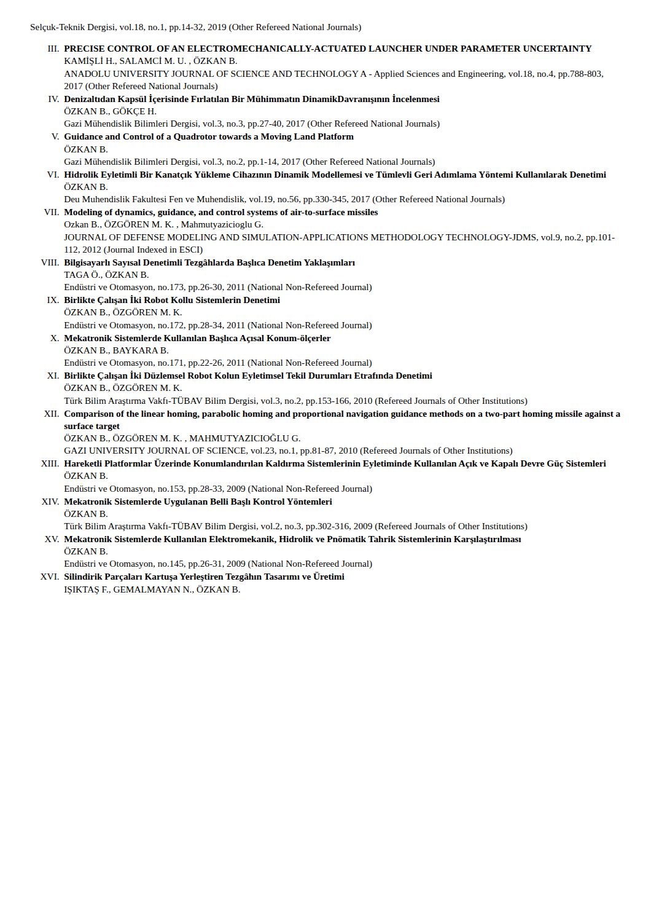Selçuk-Teknik Dergisi, vol.18, no.1, pp.14-32, 2019 (Other Refereed National Journals)
III. PRECISE CONTROL OF AN ELECTROMECHANICALLY-ACTUATED LAUNCHER UNDER PARAMETER UNCERTAINTY KAMİŞLİ H., SALAMCİ M. U. , ÖZKAN B. ANADOLU UNIVERSITY JOURNAL OF SCIENCE AND TECHNOLOGY A - Applied Sciences and Engineering, vol.18, no.4, pp.788-803, 2017 (Other Refereed National Journals)
IV. Denizaltıdan Kapsül İçerisinde Fırlatılan Bir Mühimmatın DinamikDavranışının İncelenmesi ÖZKAN B., GÖKÇE H. Gazi Mühendislik Bilimleri Dergisi, vol.3, no.3, pp.27-40, 2017 (Other Refereed National Journals)
V. Guidance and Control of a Quadrotor towards a Moving Land Platform ÖZKAN B. Gazi Mühendislik Bilimleri Dergisi, vol.3, no.2, pp.1-14, 2017 (Other Refereed National Journals)
VI. Hidrolik Eyletimli Bir Kanatçık Yükleme Cihazının Dinamik Modellemesi ve Tümlevli Geri Adımlama Yöntemi Kullanılarak Denetimi ÖZKAN B. Deu Muhendislik Fakultesi Fen ve Muhendislik, vol.19, no.56, pp.330-345, 2017 (Other Refereed National Journals)
VII. Modeling of dynamics, guidance, and control systems of air-to-surface missiles Ozkan B., ÖZGÖREN M. K. , Mahmutyazicioglu G. JOURNAL OF DEFENSE MODELING AND SIMULATION-APPLICATIONS METHODOLOGY TECHNOLOGY-JDMS, vol.9, no.2, pp.101-112, 2012 (Journal Indexed in ESCI)
VIII. Bilgisayarlı Sayısal Denetimli Tezgâhlarda Başlıca Denetim Yaklaşımları TAGA Ö., ÖZKAN B. Endüstri ve Otomasyon, no.173, pp.26-30, 2011 (National Non-Refereed Journal)
IX. Birlikte Çalışan İki Robot Kollu Sistemlerin Denetimi ÖZKAN B., ÖZGÖREN M. K. Endüstri ve Otomasyon, no.172, pp.28-34, 2011 (National Non-Refereed Journal)
X. Mekatronik Sistemlerde Kullanılan Başlıca Açısal Konum-ölçerler ÖZKAN B., BAYKARA B. Endüstri ve Otomasyon, no.171, pp.22-26, 2011 (National Non-Refereed Journal)
XI. Birlikte Çalışan İki Düzlemsel Robot Kolun Eyletimsel Tekil Durumları Etrafında Denetimi ÖZKAN B., ÖZGÖREN M. K. Türk Bilim Araştırma Vakfı-TÜBAV Bilim Dergisi, vol.3, no.2, pp.153-166, 2010 (Refereed Journals of Other Institutions)
XII. Comparison of the linear homing, parabolic homing and proportional navigation guidance methods on a two-part homing missile against a surface target ÖZKAN B., ÖZGÖREN M. K. , MAHMUTYAZICIOĞLU G. GAZI UNIVERSITY JOURNAL OF SCIENCE, vol.23, no.1, pp.81-87, 2010 (Refereed Journals of Other Institutions)
XIII. Hareketli Platformlar Üzerinde Konumlandırılan Kaldırma Sistemlerinin Eyletiminde Kullanılan Açık ve Kapalı Devre Güç Sistemleri ÖZKAN B. Endüstri ve Otomasyon, no.153, pp.28-33, 2009 (National Non-Refereed Journal)
XIV. Mekatronik Sistemlerde Uygulanan Belli Başlı Kontrol Yöntemleri ÖZKAN B. Türk Bilim Araştırma Vakfı-TÜBAV Bilim Dergisi, vol.2, no.3, pp.302-316, 2009 (Refereed Journals of Other Institutions)
XV. Mekatronik Sistemlerde Kullanılan Elektromekanik, Hidrolik ve Pnömatik Tahrik Sistemlerinin Karşılaştırılması ÖZKAN B. Endüstri ve Otomasyon, no.145, pp.26-31, 2009 (National Non-Refereed Journal)
XVI. Silindirik Parçaları Kartuşa Yerleştiren Tezgâhın Tasarımı ve Üretimi IŞIKTAŞ F., GEMALMAYAN N., ÖZKAN B.